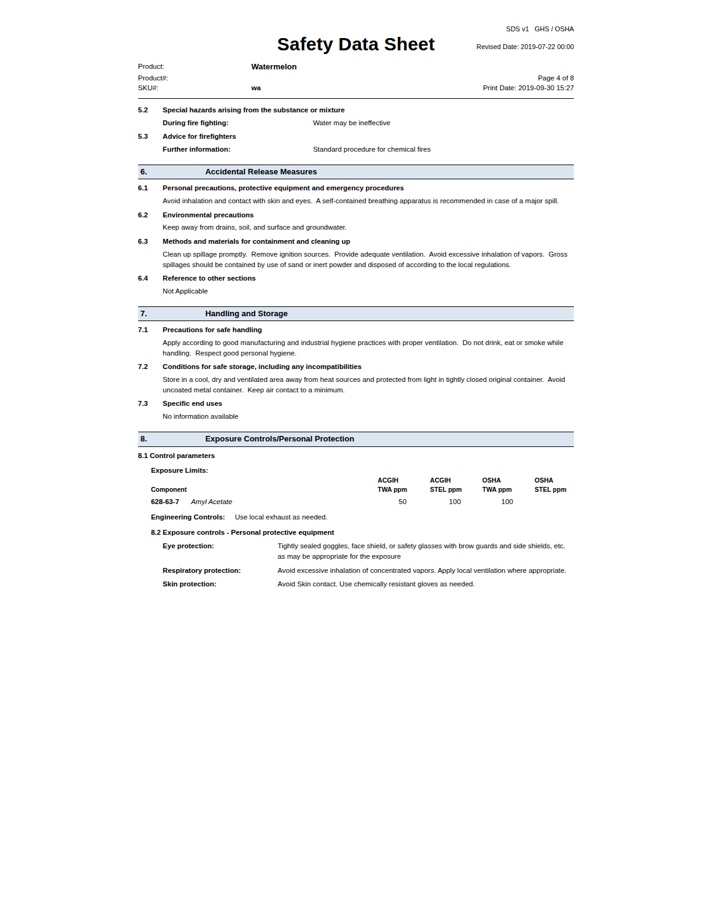SDS v1 GHS / OSHA
Safety Data Sheet
Revised Date: 2019-07-22 00:00
| Product: | Watermelon | |
| Product#: | | Page 4 of 8 |
| SKU#: | wa | Print Date: 2019-09-30 15:27 |
5.2 Special hazards arising from the substance or mixture
During fire fighting:
Water may be ineffective
5.3 Advice for firefighters
Further information:
Standard procedure for chemical fires
6. Accidental Release Measures
6.1 Personal precautions, protective equipment and emergency procedures
Avoid inhalation and contact with skin and eyes. A self-contained breathing apparatus is recommended in case of a major spill.
6.2 Environmental precautions
Keep away from drains, soil, and surface and groundwater.
6.3 Methods and materials for containment and cleaning up
Clean up spillage promptly. Remove ignition sources. Provide adequate ventilation. Avoid excessive inhalation of vapors. Gross spillages should be contained by use of sand or inert powder and disposed of according to the local regulations.
6.4 Reference to other sections
Not Applicable
7. Handling and Storage
7.1 Precautions for safe handling
Apply according to good manufacturing and industrial hygiene practices with proper ventilation. Do not drink, eat or smoke while handling. Respect good personal hygiene.
7.2 Conditions for safe storage, including any incompatibilities
Store in a cool, dry and ventilated area away from heat sources and protected from light in tightly closed original container. Avoid uncoated metal container. Keep air contact to a minimum.
7.3 Specific end uses
No information available
8. Exposure Controls/Personal Protection
8.1 Control parameters
Exposure Limits:
| Component | ACGIH TWA ppm | ACGIH STEL ppm | OSHA TWA ppm | OSHA STEL ppm |
| --- | --- | --- | --- | --- |
| 628-63-7 Amyl Acetate | 50 | 100 | 100 | |
Engineering Controls: Use local exhaust as needed.
8.2 Exposure controls - Personal protective equipment
Eye protection:
Tightly sealed goggles, face shield, or safety glasses with brow guards and side shields, etc. as may be appropriate for the exposure
Respiratory protection:
Avoid excessive inhalation of concentrated vapors. Apply local ventilation where appropriate.
Skin protection:
Avoid Skin contact. Use chemically resistant gloves as needed.